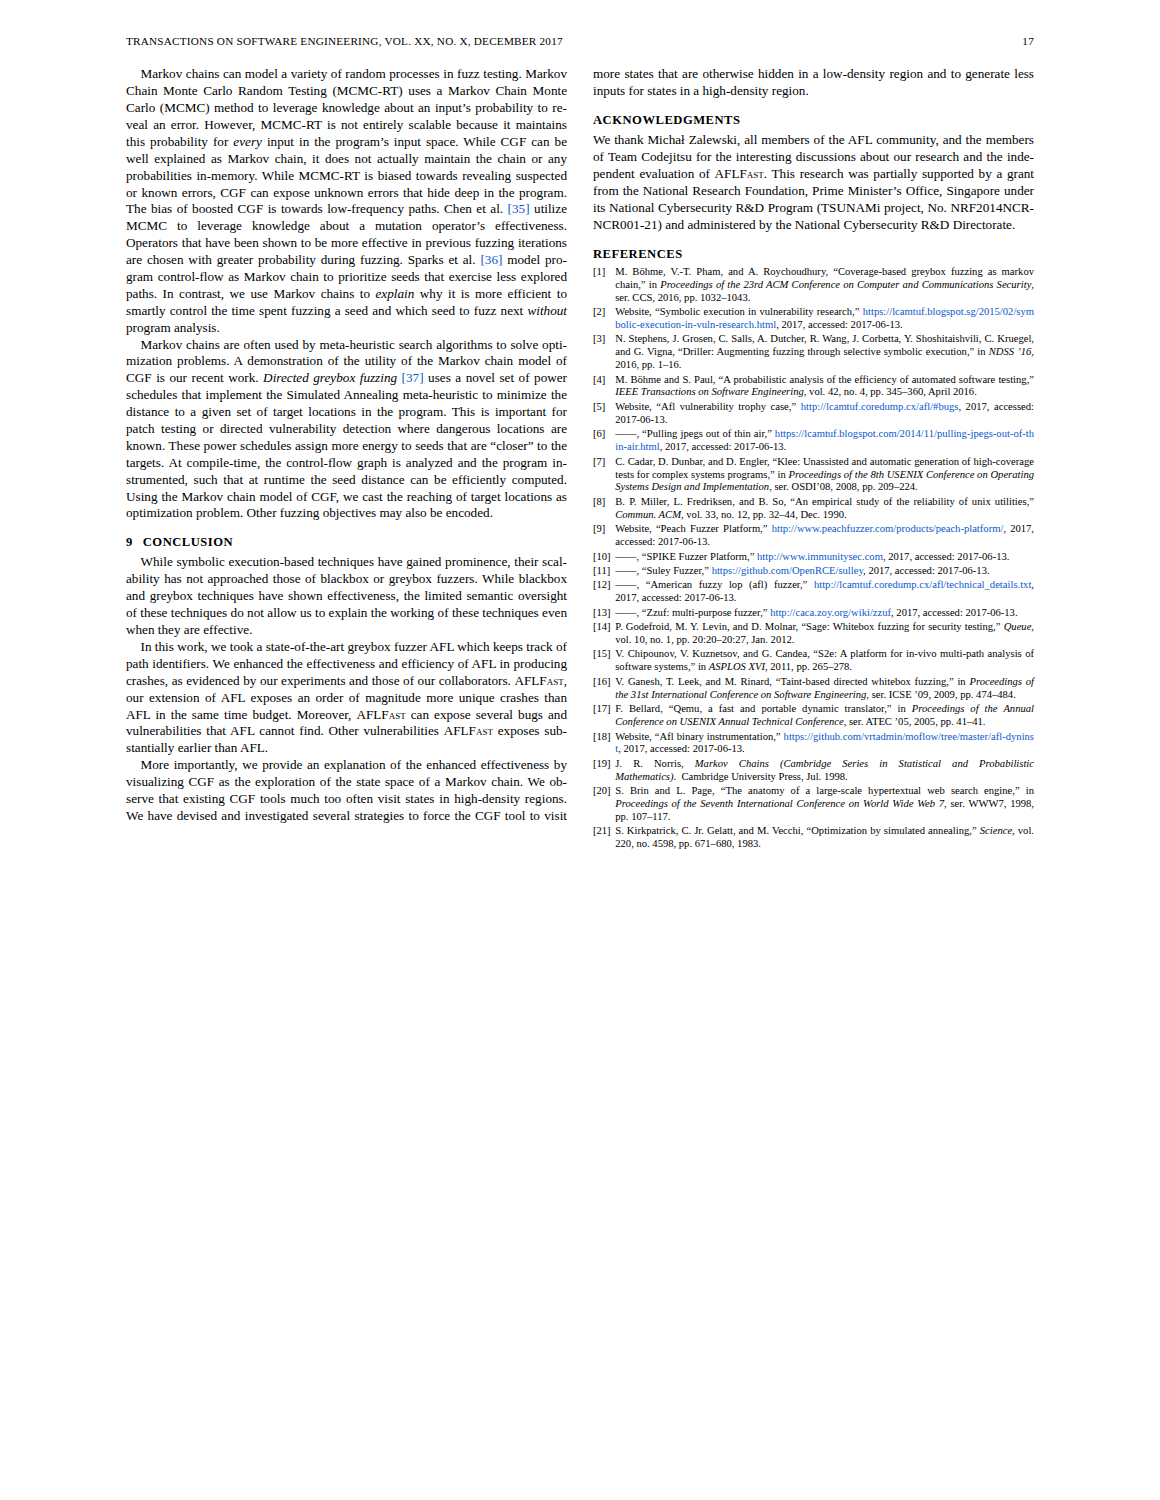Transactions on Software Engineering, Vol. XX, No. X, December 2017
17
Markov chains can model a variety of random processes in fuzz testing. Markov Chain Monte Carlo Random Testing (MCMC-RT) uses a Markov Chain Monte Carlo (MCMC) method to leverage knowledge about an input’s probability to reveal an error. However, MCMC-RT is not entirely scalable because it maintains this probability for every input in the program’s input space. While CGF can be well explained as Markov chain, it does not actually maintain the chain or any probabilities in-memory. While MCMC-RT is biased towards revealing suspected or known errors, CGF can expose unknown errors that hide deep in the program. The bias of boosted CGF is towards low-frequency paths. Chen et al. [35] utilize MCMC to leverage knowledge about a mutation operator’s effectiveness. Operators that have been shown to be more effective in previous fuzzing iterations are chosen with greater probability during fuzzing. Sparks et al. [36] model program control-flow as Markov chain to prioritize seeds that exercise less explored paths. In contrast, we use Markov chains to explain why it is more efficient to smartly control the time spent fuzzing a seed and which seed to fuzz next without program analysis.
Markov chains are often used by meta-heuristic search algorithms to solve optimization problems. A demonstration of the utility of the Markov chain model of CGF is our recent work. Directed greybox fuzzing [37] uses a novel set of power schedules that implement the Simulated Annealing meta-heuristic to minimize the distance to a given set of target locations in the program. This is important for patch testing or directed vulnerability detection where dangerous locations are known. These power schedules assign more energy to seeds that are “closer” to the targets. At compile-time, the control-flow graph is analyzed and the program instrumented, such that at runtime the seed distance can be efficiently computed. Using the Markov chain model of CGF, we cast the reaching of target locations as optimization problem. Other fuzzing objectives may also be encoded.
9 Conclusion
While symbolic execution-based techniques have gained prominence, their scalability has not approached those of blackbox or greybox fuzzers. While blackbox and greybox techniques have shown effectiveness, the limited semantic oversight of these techniques do not allow us to explain the working of these techniques even when they are effective.
In this work, we took a state-of-the-art greybox fuzzer AFL which keeps track of path identifiers. We enhanced the effectiveness and efficiency of AFL in producing crashes, as evidenced by our experiments and those of our collaborators. AFLFast, our extension of AFL exposes an order of magnitude more unique crashes than AFL in the same time budget. Moreover, AFLFast can expose several bugs and vulnerabilities that AFL cannot find. Other vulnerabilities AFLFast exposes substantially earlier than AFL.
More importantly, we provide an explanation of the enhanced effectiveness by visualizing CGF as the exploration of the state space of a Markov chain. We observe that existing CGF tools much too often visit states in high-density regions. We have devised and investigated several strategies to force the CGF tool to visit more states that are otherwise hidden in a low-density region and to generate less inputs for states in a high-density region.
Acknowledgments
We thank Michał Zalewski, all members of the AFL community, and the members of Team Codejitsu for the interesting discussions about our research and the independent evaluation of AFLFast. This research was partially supported by a grant from the National Research Foundation, Prime Minister’s Office, Singapore under its National Cybersecurity R&D Program (TSUNAMi project, No. NRF2014NCR-NCR001-21) and administered by the National Cybersecurity R&D Directorate.
References
[1] M. Böhme, V.-T. Pham, and A. Roychoudhury, “Coverage-based greybox fuzzing as markov chain,” in Proceedings of the 23rd ACM Conference on Computer and Communications Security, ser. CCS, 2016, pp. 1032–1043.
[2] Website, “Symbolic execution in vulnerability research,” https://lcamtuf.blogspot.sg/2015/02/symbolic-execution-in-vuln-research.html, 2017, accessed: 2017-06-13.
[3] N. Stephens, J. Grosen, C. Salls, A. Dutcher, R. Wang, J. Corbetta, Y. Shoshitaishvili, C. Kruegel, and G. Vigna, “Driller: Augmenting fuzzing through selective symbolic execution,” in NDSS ’16, 2016, pp. 1–16.
[4] M. Böhme and S. Paul, “A probabilistic analysis of the efficiency of automated software testing,” IEEE Transactions on Software Engineering, vol. 42, no. 4, pp. 345–360, April 2016.
[5] Website, “Afl vulnerability trophy case,” http://lcamtuf.coredump.cx/afl/#bugs, 2017, accessed: 2017-06-13.
[6]——, “Pulling jpegs out of thin air,” https://lcamtuf.blogspot.com/2014/11/pulling-jpegs-out-of-thin-air.html, 2017, accessed: 2017-06-13.
[7] C. Cadar, D. Dunbar, and D. Engler, “Klee: Unassisted and automatic generation of high-coverage tests for complex systems programs,” in Proceedings of the 8th USENIX Conference on Operating Systems Design and Implementation, ser. OSDI’08, 2008, pp. 209–224.
[8] B. P. Miller, L. Fredriksen, and B. So, “An empirical study of the reliability of unix utilities,” Commun. ACM, vol. 33, no. 12, pp. 32–44, Dec. 1990.
[9] Website, “Peach Fuzzer Platform,” http://www.peachfuzzer.com/products/peach-platform/, 2017, accessed: 2017-06-13.
[10]——, “SPIKE Fuzzer Platform,” http://www.immunitysec.com, 2017, accessed: 2017-06-13.
[11]——, “Suley Fuzzer,” https://github.com/OpenRCE/sulley, 2017, accessed: 2017-06-13.
[12]——, “American fuzzy lop (afl) fuzzer,” http://lcamtuf.coredump.cx/afl/technical_details.txt, 2017, accessed: 2017-06-13.
[13]——, “Zzuf: multi-purpose fuzzer,” http://caca.zoy.org/wiki/zzuf, 2017, accessed: 2017-06-13.
[14] P. Godefroid, M. Y. Levin, and D. Molnar, “Sage: Whitebox fuzzing for security testing,” Queue, vol. 10, no. 1, pp. 20:20–20:27, Jan. 2012.
[15] V. Chipounov, V. Kuznetsov, and G. Candea, “S2e: A platform for in-vivo multi-path analysis of software systems,” in ASPLOS XVI, 2011, pp. 265–278.
[16] V. Ganesh, T. Leek, and M. Rinard, “Taint-based directed whitebox fuzzing,” in Proceedings of the 31st International Conference on Software Engineering, ser. ICSE ’09, 2009, pp. 474–484.
[17] F. Bellard, “Qemu, a fast and portable dynamic translator,” in Proceedings of the Annual Conference on USENIX Annual Technical Conference, ser. ATEC ’05, 2005, pp. 41–41.
[18] Website, “Afl binary instrumentation,” https://github.com/vrtadmin/moflow/tree/master/afl-dyninst, 2017, accessed: 2017-06-13.
[19] J. R. Norris, Markov Chains (Cambridge Series in Statistical and Probabilistic Mathematics). Cambridge University Press, Jul. 1998.
[20] S. Brin and L. Page, “The anatomy of a large-scale hypertextual web search engine,” in Proceedings of the Seventh International Conference on World Wide Web 7, ser. WWW7, 1998, pp. 107–117.
[21] S. Kirkpatrick, C. Jr. Gelatt, and M. Vecchi, “Optimization by simulated annealing,” Science, vol. 220, no. 4598, pp. 671–680, 1983.